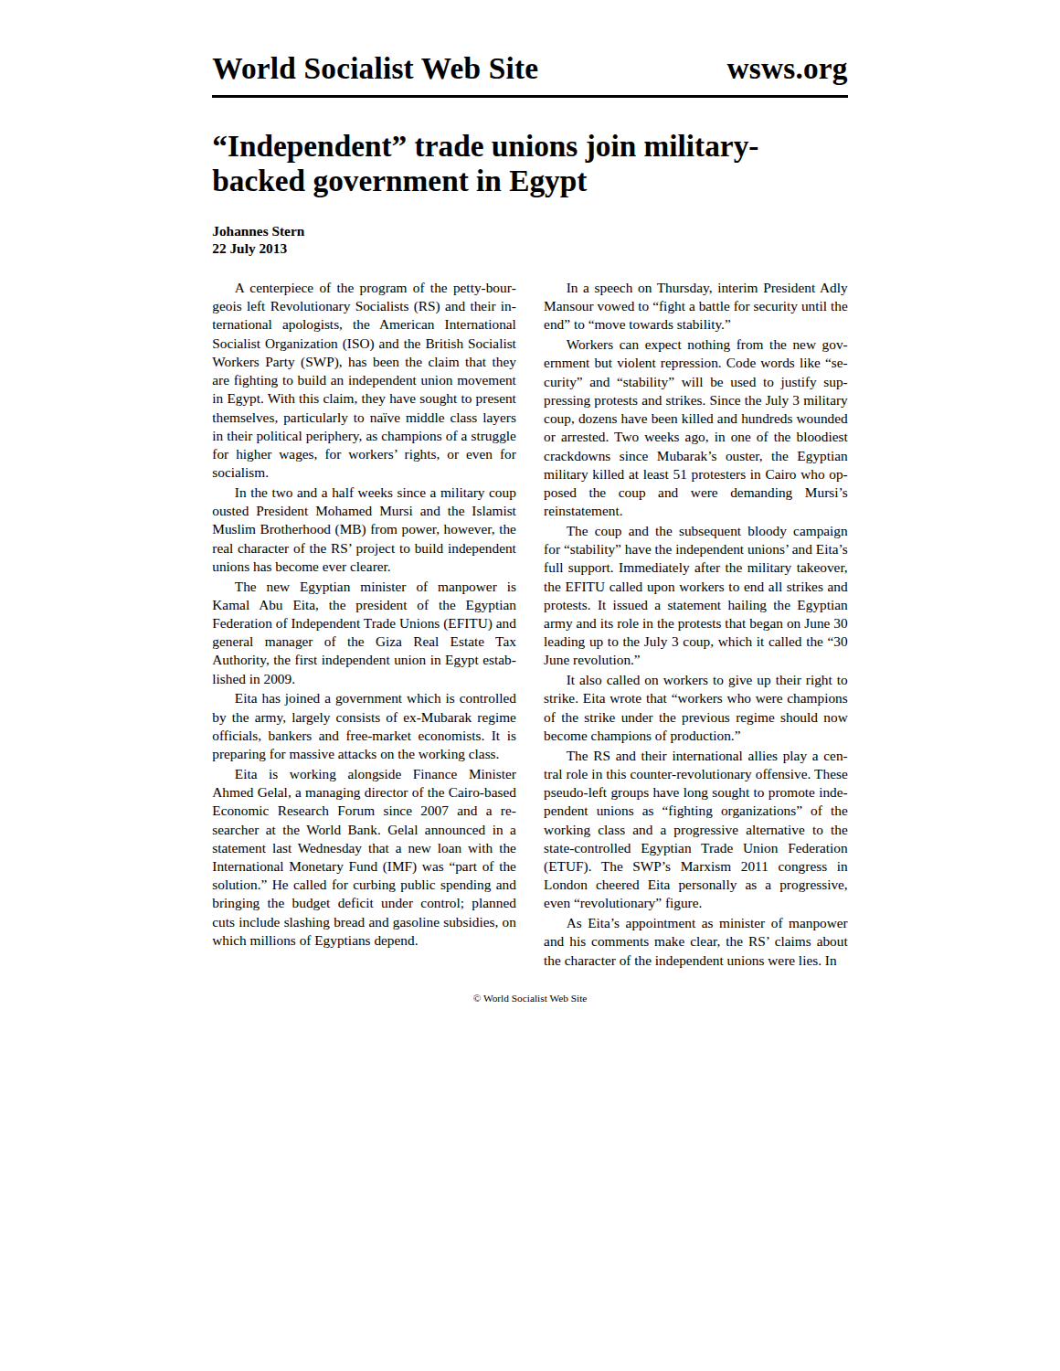World Socialist Web Site wsws.org
“Independent” trade unions join military-backed government in Egypt
Johannes Stern
22 July 2013
A centerpiece of the program of the petty-bourgeois left Revolutionary Socialists (RS) and their international apologists, the American International Socialist Organization (ISO) and the British Socialist Workers Party (SWP), has been the claim that they are fighting to build an independent union movement in Egypt. With this claim, they have sought to present themselves, particularly to naïve middle class layers in their political periphery, as champions of a struggle for higher wages, for workers’ rights, or even for socialism.
In the two and a half weeks since a military coup ousted President Mohamed Mursi and the Islamist Muslim Brotherhood (MB) from power, however, the real character of the RS’ project to build independent unions has become ever clearer.
The new Egyptian minister of manpower is Kamal Abu Eita, the president of the Egyptian Federation of Independent Trade Unions (EFITU) and general manager of the Giza Real Estate Tax Authority, the first independent union in Egypt established in 2009.
Eita has joined a government which is controlled by the army, largely consists of ex-Mubarak regime officials, bankers and free-market economists. It is preparing for massive attacks on the working class.
Eita is working alongside Finance Minister Ahmed Gelal, a managing director of the Cairo-based Economic Research Forum since 2007 and a researcher at the World Bank. Gelal announced in a statement last Wednesday that a new loan with the International Monetary Fund (IMF) was “part of the solution.” He called for curbing public spending and bringing the budget deficit under control; planned cuts include slashing bread and gasoline subsidies, on which millions of Egyptians depend.
In a speech on Thursday, interim President Adly Mansour vowed to “fight a battle for security until the end” to “move towards stability.”
Workers can expect nothing from the new government but violent repression. Code words like “security” and “stability” will be used to justify suppressing protests and strikes. Since the July 3 military coup, dozens have been killed and hundreds wounded or arrested. Two weeks ago, in one of the bloodiest crackdowns since Mubarak’s ouster, the Egyptian military killed at least 51 protesters in Cairo who opposed the coup and were demanding Mursi’s reinstatement.
The coup and the subsequent bloody campaign for “stability” have the independent unions’ and Eita’s full support. Immediately after the military takeover, the EFITU called upon workers to end all strikes and protests. It issued a statement hailing the Egyptian army and its role in the protests that began on June 30 leading up to the July 3 coup, which it called the “30 June revolution.”
It also called on workers to give up their right to strike. Eita wrote that “workers who were champions of the strike under the previous regime should now become champions of production.”
The RS and their international allies play a central role in this counter-revolutionary offensive. These pseudo-left groups have long sought to promote independent unions as “fighting organizations” of the working class and a progressive alternative to the state-controlled Egyptian Trade Union Federation (ETUF). The SWP’s Marxism 2011 congress in London cheered Eita personally as a progressive, even “revolutionary” figure.
As Eita’s appointment as minister of manpower and his comments make clear, the RS’ claims about the character of the independent unions were lies. In
© World Socialist Web Site